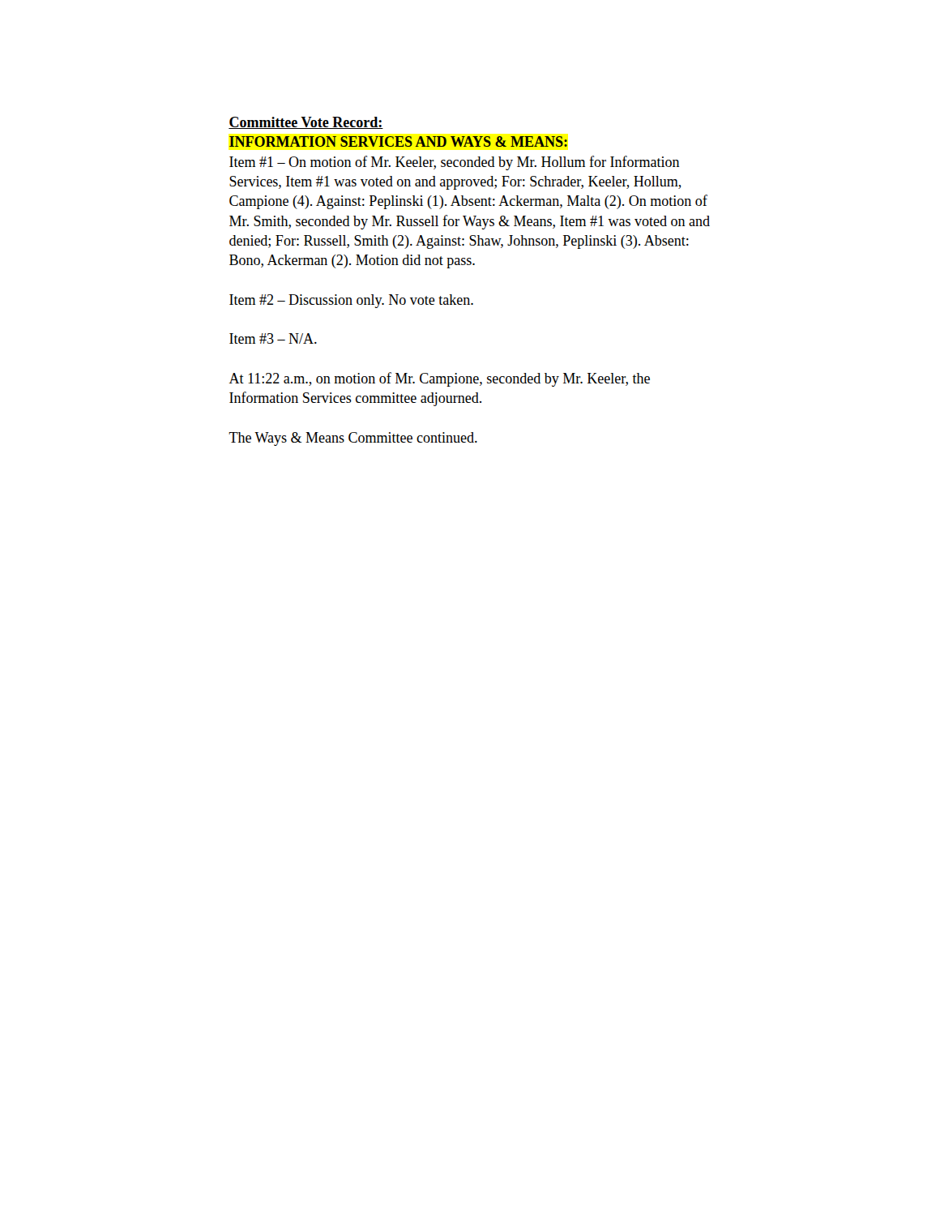Committee Vote Record:
INFORMATION SERVICES AND WAYS & MEANS:
Item #1 – On motion of Mr. Keeler, seconded by Mr. Hollum for Information Services, Item #1 was voted on and approved; For: Schrader, Keeler, Hollum, Campione (4). Against: Peplinski (1). Absent: Ackerman, Malta (2). On motion of Mr. Smith, seconded by Mr. Russell for Ways & Means, Item #1 was voted on and denied; For: Russell, Smith (2). Against: Shaw, Johnson, Peplinski (3). Absent: Bono, Ackerman (2). Motion did not pass.
Item #2 – Discussion only. No vote taken.
Item #3 – N/A.
At 11:22 a.m., on motion of Mr. Campione, seconded by Mr. Keeler, the Information Services committee adjourned.
The Ways & Means Committee continued.